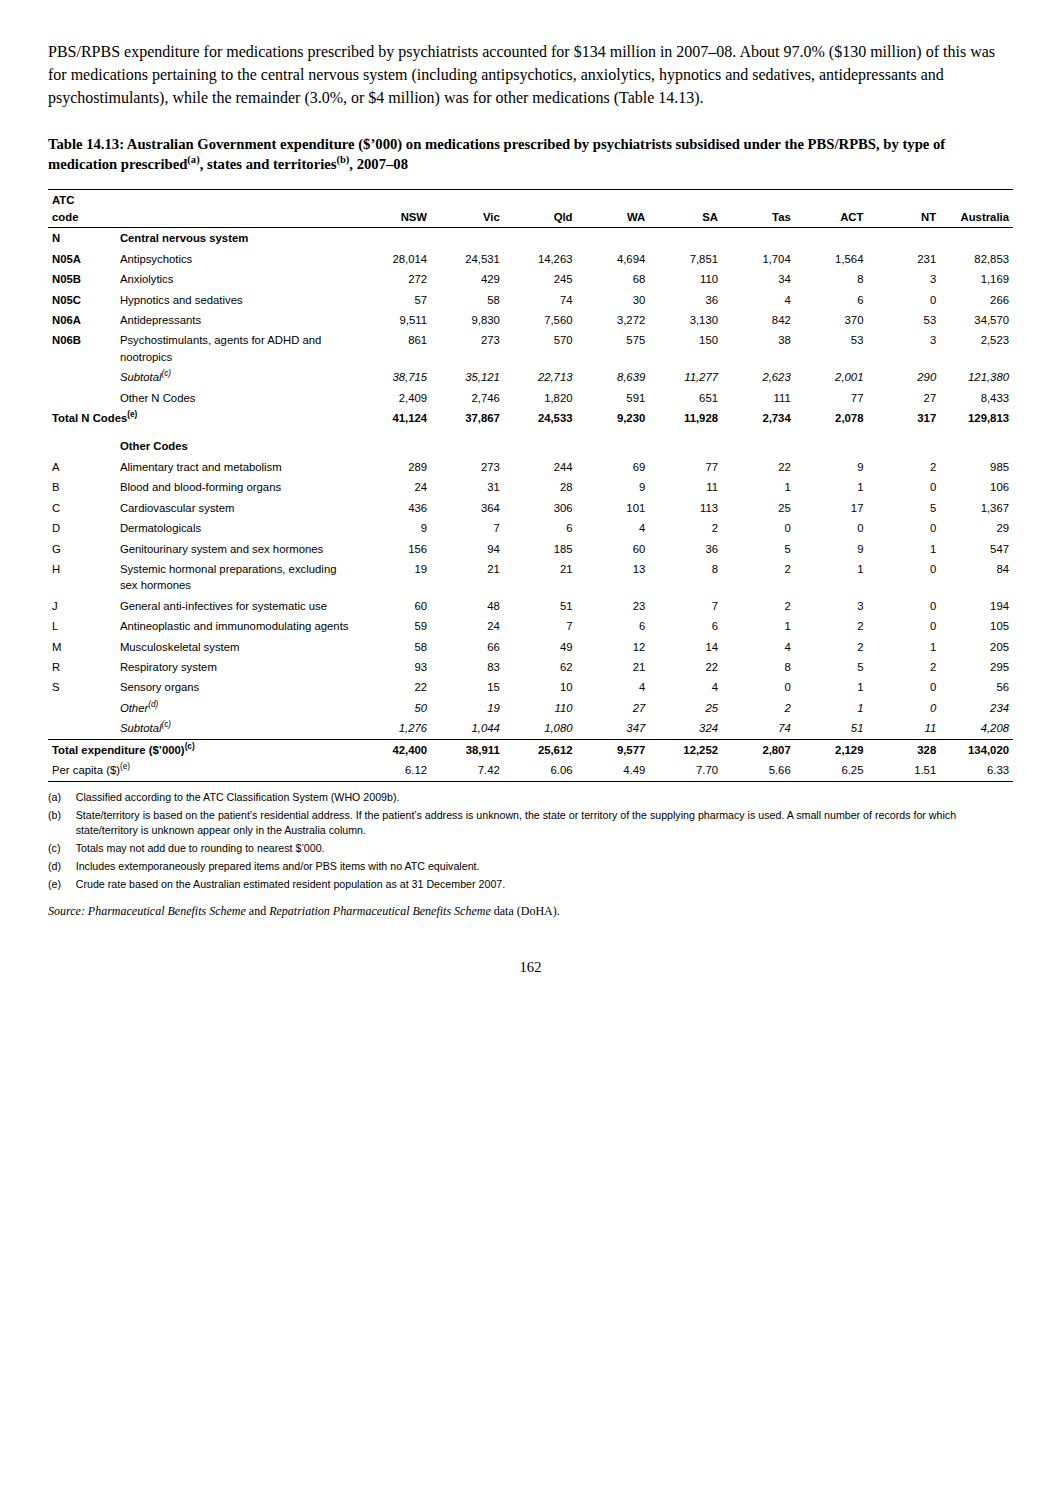PBS/RPBS expenditure for medications prescribed by psychiatrists accounted for $134 million in 2007–08. About 97.0% ($130 million) of this was for medications pertaining to the central nervous system (including antipsychotics, anxiolytics, hypnotics and sedatives, antidepressants and psychostimulants), while the remainder (3.0%, or $4 million) was for other medications (Table 14.13).
Table 14.13: Australian Government expenditure ($’000) on medications prescribed by psychiatrists subsidised under the PBS/RPBS, by type of medication prescribed(a), states and territories(b), 2007–08
| ATC code | | NSW | Vic | Qld | WA | SA | Tas | ACT | NT | Australia |
| --- | --- | --- | --- | --- | --- | --- | --- | --- | --- | --- |
| N | Central nervous system | | | | | | | | | |
| N05A | Antipsychotics | 28,014 | 24,531 | 14,263 | 4,694 | 7,851 | 1,704 | 1,564 | 231 | 82,853 |
| N05B | Anxiolytics | 272 | 429 | 245 | 68 | 110 | 34 | 8 | 3 | 1,169 |
| N05C | Hypnotics and sedatives | 57 | 58 | 74 | 30 | 36 | 4 | 6 | 0 | 266 |
| N06A | Antidepressants | 9,511 | 9,830 | 7,560 | 3,272 | 3,130 | 842 | 370 | 53 | 34,570 |
| N06B | Psychostimulants, agents for ADHD and nootropics | 861 | 273 | 570 | 575 | 150 | 38 | 53 | 3 | 2,523 |
| | Subtotal (c) | 38,715 | 35,121 | 22,713 | 8,639 | 11,277 | 2,623 | 2,001 | 290 | 121,380 |
| | Other N Codes | 2,409 | 2,746 | 1,820 | 591 | 651 | 111 | 77 | 27 | 8,433 |
| Total N Codes (e) | 41,124 | 37,867 | 24,533 | 9,230 | 11,928 | 2,734 | 2,078 | 317 | 129,813 |
| | Other Codes | | | | | | | | | |
| A | Alimentary tract and metabolism | 289 | 273 | 244 | 69 | 77 | 22 | 9 | 2 | 985 |
| B | Blood and blood-forming organs | 24 | 31 | 28 | 9 | 11 | 1 | 1 | 0 | 106 |
| C | Cardiovascular system | 436 | 364 | 306 | 101 | 113 | 25 | 17 | 5 | 1,367 |
| D | Dermatologicals | 9 | 7 | 6 | 4 | 2 | 0 | 0 | 0 | 29 |
| G | Genitourinary system and sex hormones | 156 | 94 | 185 | 60 | 36 | 5 | 9 | 1 | 547 |
| H | Systemic hormonal preparations, excluding sex hormones | 19 | 21 | 21 | 13 | 8 | 2 | 1 | 0 | 84 |
| J | General anti-infectives for systematic use | 60 | 48 | 51 | 23 | 7 | 2 | 3 | 0 | 194 |
| L | Antineoplastic and immunomodulating agents | 59 | 24 | 7 | 6 | 6 | 1 | 2 | 0 | 105 |
| M | Musculoskeletal system | 58 | 66 | 49 | 12 | 14 | 4 | 2 | 1 | 205 |
| R | Respiratory system | 93 | 83 | 62 | 21 | 22 | 8 | 5 | 2 | 295 |
| S | Sensory organs | 22 | 15 | 10 | 4 | 4 | 0 | 1 | 0 | 56 |
| | Other (d) | 50 | 19 | 110 | 27 | 25 | 2 | 1 | 0 | 234 |
| | Subtotal (c) | 1,276 | 1,044 | 1,080 | 347 | 324 | 74 | 51 | 11 | 4,208 |
| Total expenditure ($’000) (c) | 42,400 | 38,911 | 25,612 | 9,577 | 12,252 | 2,807 | 2,129 | 328 | 134,020 |
| Per capita ($) (e) | 6.12 | 7.42 | 6.06 | 4.49 | 7.70 | 5.66 | 6.25 | 1.51 | 6.33 |
(a) Classified according to the ATC Classification System (WHO 2009b).
(b) State/territory is based on the patient’s residential address. If the patient’s address is unknown, the state or territory of the supplying pharmacy is used. A small number of records for which state/territory is unknown appear only in the Australia column.
(c) Totals may not add due to rounding to nearest $’000.
(d) Includes extemporaneously prepared items and/or PBS items with no ATC equivalent.
(e) Crude rate based on the Australian estimated resident population as at 31 December 2007.
Source: Pharmaceutical Benefits Scheme and Repatriation Pharmaceutical Benefits Scheme data (DoHA).
162